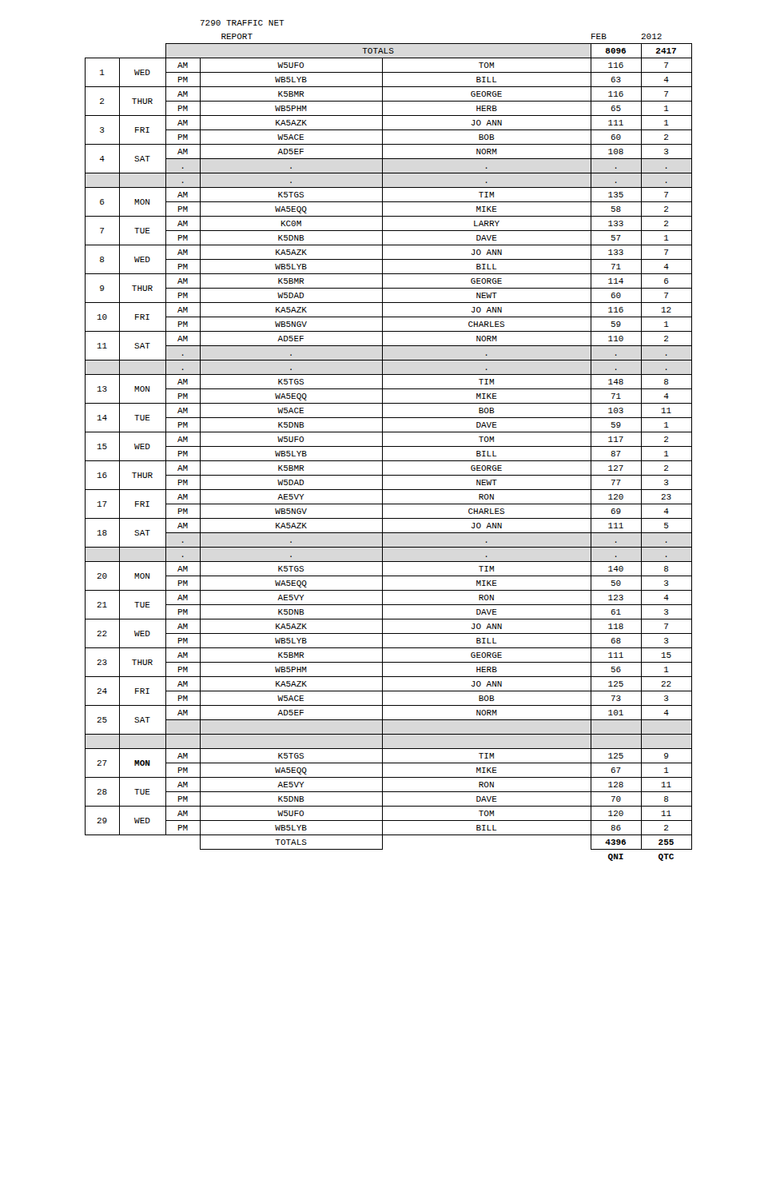| | | | 7290 TRAFFIC NET | | |
| | | | REPORT | FEB | 2012 |
| | | TOTALS | 8096 | 2417 |
| 1 | WED | AM | W5UFO | TOM | 116 | 7 |
| PM | WB5LYB | BILL | 63 | 4 |
| 2 | THUR | AM | K5BMR | GEORGE | 116 | 7 |
| PM | WB5PHM | HERB | 65 | 1 |
| 3 | FRI | AM | KA5AZK | JO ANN | 111 | 1 |
| PM | W5ACE | BOB | 60 | 2 |
| 4 | SAT | AM | AD5EF | NORM | 108 | 3 |
| . | . | . | . | . |
| | | . | . | . | . | . |
| 6 | MON | AM | K5TGS | TIM | 135 | 7 |
| PM | WA5EQQ | MIKE | 58 | 2 |
| 7 | TUE | AM | KC0M | LARRY | 133 | 2 |
| PM | K5DNB | DAVE | 57 | 1 |
| 8 | WED | AM | KA5AZK | JO ANN | 133 | 7 |
| PM | WB5LYB | BILL | 71 | 4 |
| 9 | THUR | AM | K5BMR | GEORGE | 114 | 6 |
| PM | W5DAD | NEWT | 60 | 7 |
| 10 | FRI | AM | KA5AZK | JO ANN | 116 | 12 |
| PM | WB5NGV | CHARLES | 59 | 1 |
| 11 | SAT | AM | AD5EF | NORM | 110 | 2 |
| . | . | . | . | . |
| | | . | . | . | . | . |
| 13 | MON | AM | K5TGS | TIM | 148 | 8 |
| PM | WA5EQQ | MIKE | 71 | 4 |
| 14 | TUE | AM | W5ACE | BOB | 103 | 11 |
| PM | K5DNB | DAVE | 59 | 1 |
| 15 | WED | AM | W5UFO | TOM | 117 | 2 |
| PM | WB5LYB | BILL | 87 | 1 |
| 16 | THUR | AM | K5BMR | GEORGE | 127 | 2 |
| PM | W5DAD | NEWT | 77 | 3 |
| 17 | FRI | AM | AE5VY | RON | 120 | 23 |
| PM | WB5NGV | CHARLES | 69 | 4 |
| 18 | SAT | AM | KA5AZK | JO ANN | 111 | 5 |
| . | . | . | . | . |
| | | . | . | . | . | . |
| 20 | MON | AM | K5TGS | TIM | 140 | 8 |
| PM | WA5EQQ | MIKE | 50 | 3 |
| 21 | TUE | AM | AE5VY | RON | 123 | 4 |
| PM | K5DNB | DAVE | 61 | 3 |
| 22 | WED | AM | KA5AZK | JO ANN | 118 | 7 |
| PM | WB5LYB | BILL | 68 | 3 |
| 23 | THUR | AM | K5BMR | GEORGE | 111 | 15 |
| PM | WB5PHM | HERB | 56 | 1 |
| 24 | FRI | AM | KA5AZK | JO ANN | 125 | 22 |
| PM | W5ACE | BOB | 73 | 3 |
| 25 | SAT | AM | AD5EF | NORM | 101 | 4 |
| 27 | MON | AM | K5TGS | TIM | 125 | 9 |
| PM | WA5EQQ | MIKE | 67 | 1 |
| 28 | TUE | AM | AE5VY | RON | 128 | 11 |
| PM | K5DNB | DAVE | 70 | 8 |
| 29 | WED | AM | W5UFO | TOM | 120 | 11 |
| PM | WB5LYB | BILL | 86 | 2 |
| | | | TOTALS | | 4396 | 255 |
| | | | | | QNI | QTC |